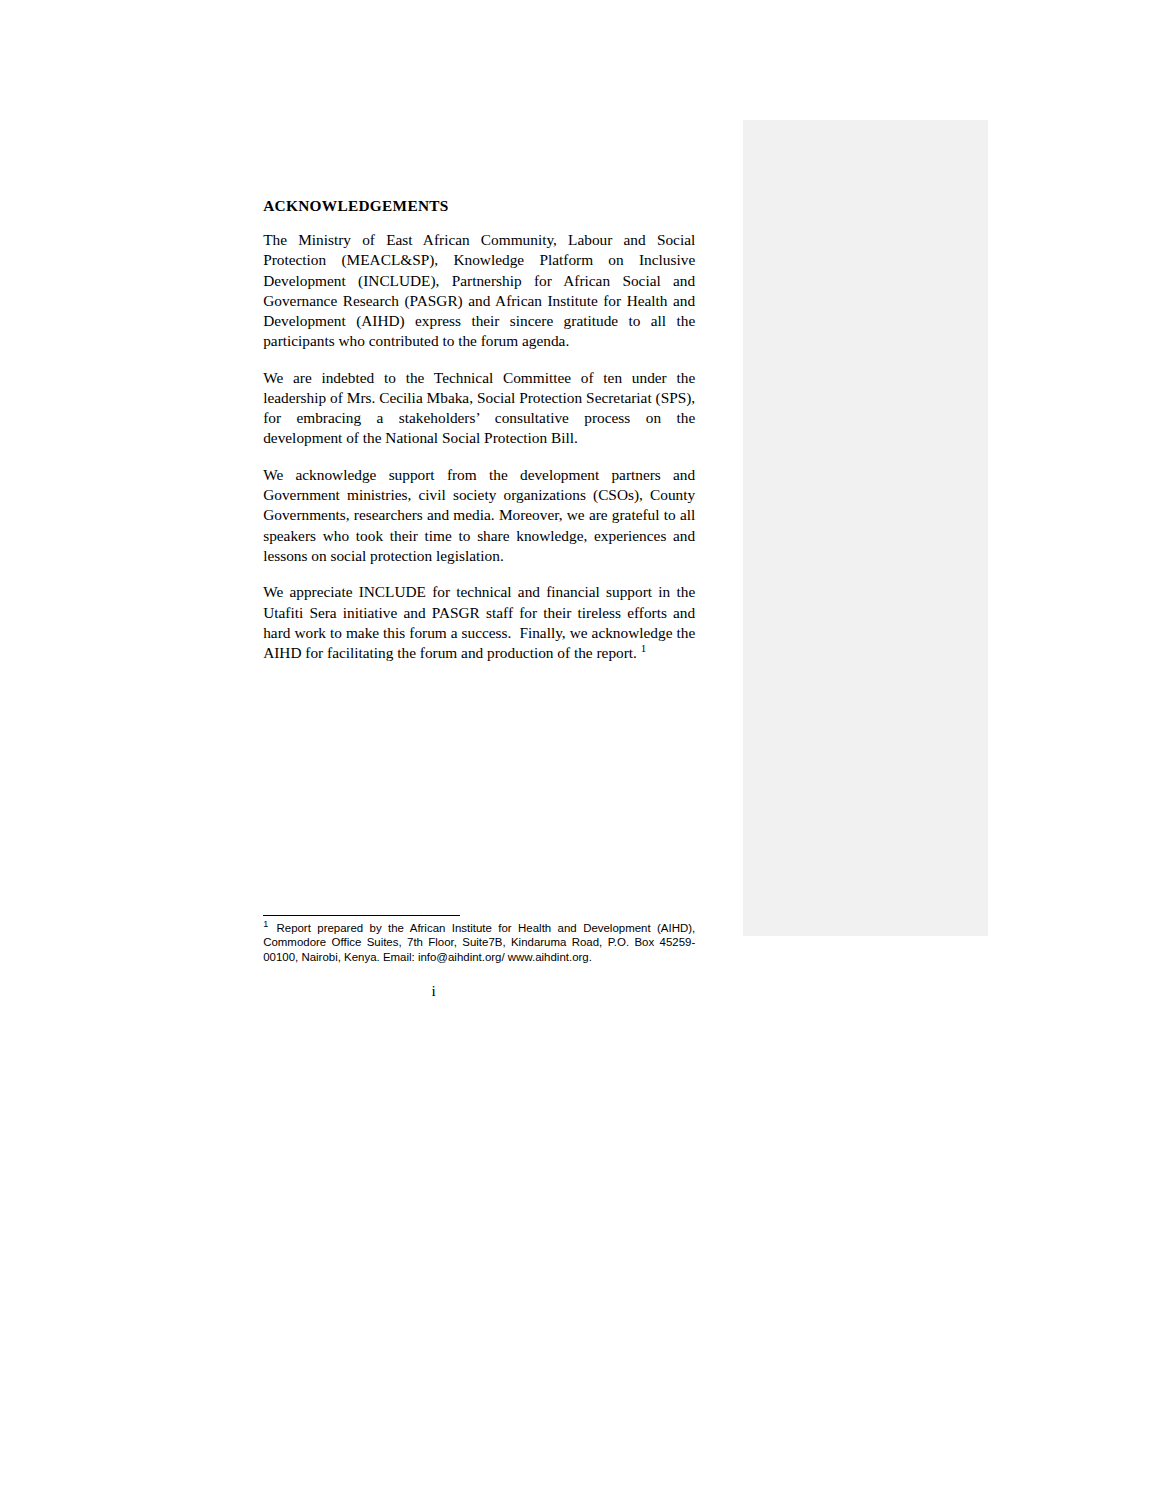Acknowledgements
The Ministry of East African Community, Labour and Social Protection (MEACL&SP), Knowledge Platform on Inclusive Development (INCLUDE), Partnership for African Social and Governance Research (PASGR) and African Institute for Health and Development (AIHD) express their sincere gratitude to all the participants who contributed to the forum agenda.
We are indebted to the Technical Committee of ten under the leadership of Mrs. Cecilia Mbaka, Social Protection Secretariat (SPS), for embracing a stakeholders’ consultative process on the development of the National Social Protection Bill.
We acknowledge support from the development partners and Government ministries, civil society organizations (CSOs), County Governments, researchers and media. Moreover, we are grateful to all speakers who took their time to share knowledge, experiences and lessons on social protection legislation.
We appreciate INCLUDE for technical and financial support in the Utafiti Sera initiative and PASGR staff for their tireless efforts and hard work to make this forum a success. Finally, we acknowledge the AIHD for facilitating the forum and production of the report. 1
1 Report prepared by the African Institute for Health and Development (AIHD), Commodore Office Suites, 7th Floor, Suite7B, Kindaruma Road, P.O. Box 45259-00100, Nairobi, Kenya. Email: info@aihdint.org/ www.aihdint.org.
i